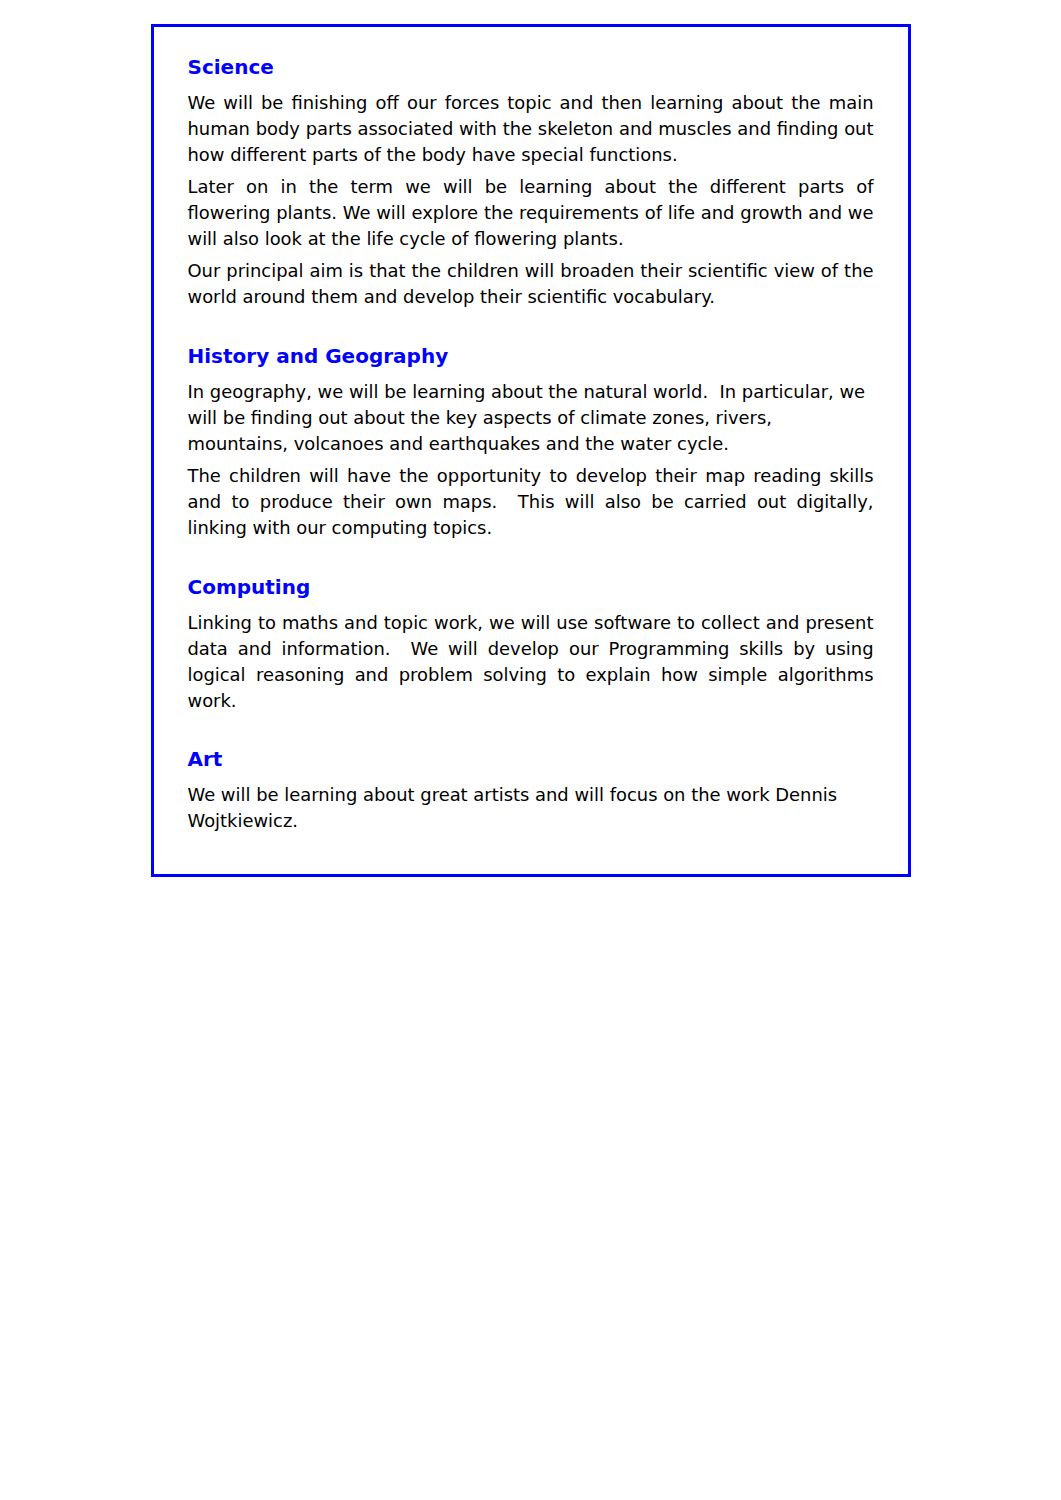Science
We will be finishing off our forces topic and then learning about the main human body parts associated with the skeleton and muscles and finding out how different parts of the body have special functions.
Later on in the term we will be learning about the different parts of flowering plants. We will explore the requirements of life and growth and we will also look at the life cycle of flowering plants.
Our principal aim is that the children will broaden their scientific view of the world around them and develop their scientific vocabulary.
History and Geography
In geography, we will be learning about the natural world. In particular, we will be finding out about the key aspects of climate zones, rivers, mountains, volcanoes and earthquakes and the water cycle.
The children will have the opportunity to develop their map reading skills and to produce their own maps. This will also be carried out digitally, linking with our computing topics.
Computing
Linking to maths and topic work, we will use software to collect and present data and information. We will develop our Programming skills by using logical reasoning and problem solving to explain how simple algorithms work.
Art
We will be learning about great artists and will focus on the work Dennis Wojtkiewicz.